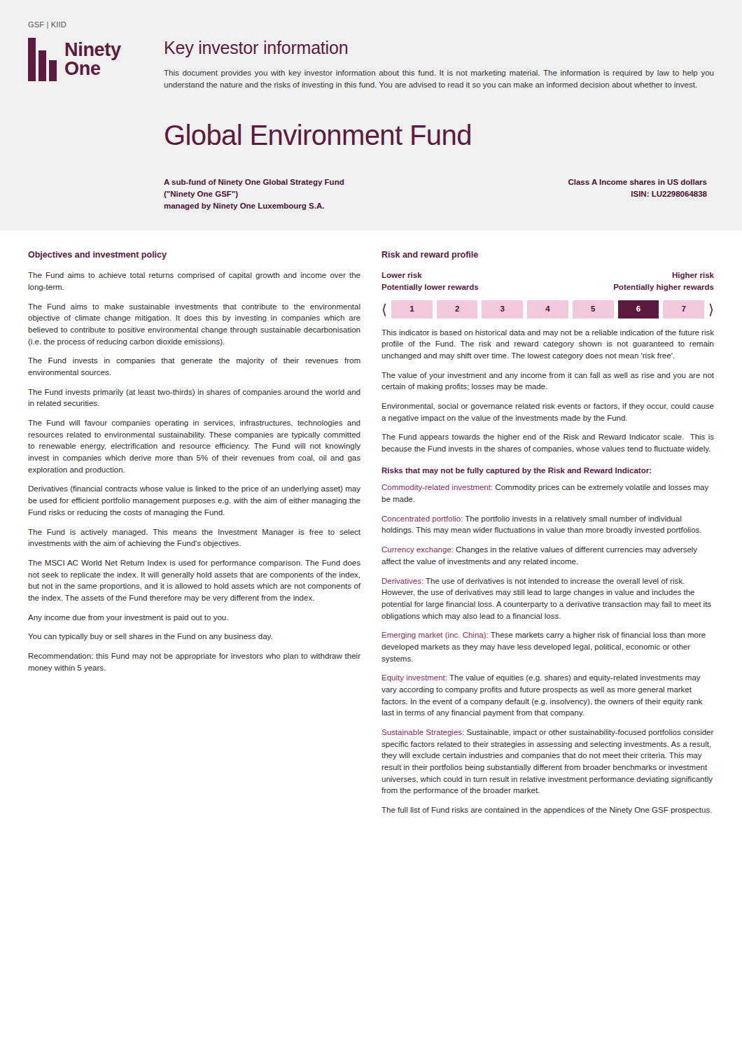GSF | KIID
Ninety
One
Key investor information
This document provides you with key investor information about this fund. It is not marketing material. The information is required by law to help you understand the nature and the risks of investing in this fund. You are advised to read it so you can make an informed decision about whether to invest.
Global Environment Fund
A sub-fund of Ninety One Global Strategy Fund
("Ninety One GSF")
managed by Ninety One Luxembourg S.A.
Class A Income shares in US dollars
ISIN: LU2298064838
Objectives and investment policy
The Fund aims to achieve total returns comprised of capital growth and income over the long-term.
The Fund aims to make sustainable investments that contribute to the environmental objective of climate change mitigation. It does this by investing in companies which are believed to contribute to positive environmental change through sustainable decarbonisation (i.e. the process of reducing carbon dioxide emissions).
The Fund invests in companies that generate the majority of their revenues from environmental sources.
The Fund invests primarily (at least two-thirds) in shares of companies around the world and in related securities.
The Fund will favour companies operating in services, infrastructures, technologies and resources related to environmental sustainability. These companies are typically committed to renewable energy, electrification and resource efficiency. The Fund will not knowingly invest in companies which derive more than 5% of their revenues from coal, oil and gas exploration and production.
Derivatives (financial contracts whose value is linked to the price of an underlying asset) may be used for efficient portfolio management purposes e.g. with the aim of either managing the Fund risks or reducing the costs of managing the Fund.
The Fund is actively managed. This means the Investment Manager is free to select investments with the aim of achieving the Fund's objectives.
The MSCI AC World Net Return Index is used for performance comparison. The Fund does not seek to replicate the index. It will generally hold assets that are components of the index, but not in the same proportions, and it is allowed to hold assets which are not components of the index. The assets of the Fund therefore may be very different from the index.
Any income due from your investment is paid out to you.
You can typically buy or sell shares in the Fund on any business day.
Recommendation: this Fund may not be appropriate for investors who plan to withdraw their money within 5 years.
Risk and reward profile
Lower risk
Potentially lower rewards Higher risk
Potentially higher rewards
⟨
1
2
3
4
5
6
7
⟩
This indicator is based on historical data and may not be a reliable indication of the future risk profile of the Fund. The risk and reward category shown is not guaranteed to remain unchanged and may shift over time. The lowest category does not mean 'risk free'.
The value of your investment and any income from it can fall as well as rise and you are not certain of making profits; losses may be made.
Environmental, social or governance related risk events or factors, if they occur, could cause a negative impact on the value of the investments made by the Fund.
The Fund appears towards the higher end of the Risk and Reward Indicator scale. This is because the Fund invests in the shares of companies, whose values tend to fluctuate widely.
Risks that may not be fully captured by the Risk and Reward Indicator:
Commodity-related investment: Commodity prices can be extremely volatile and losses may be made.
Concentrated portfolio: The portfolio invests in a relatively small number of individual holdings. This may mean wider fluctuations in value than more broadly invested portfolios.
Currency exchange: Changes in the relative values of different currencies may adversely affect the value of investments and any related income.
Derivatives: The use of derivatives is not intended to increase the overall level of risk. However, the use of derivatives may still lead to large changes in value and includes the potential for large financial loss. A counterparty to a derivative transaction may fail to meet its obligations which may also lead to a financial loss.
Emerging market (inc. China): These markets carry a higher risk of financial loss than more developed markets as they may have less developed legal, political, economic or other systems.
Equity investment: The value of equities (e.g. shares) and equity-related investments may vary according to company profits and future prospects as well as more general market factors. In the event of a company default (e.g. insolvency), the owners of their equity rank last in terms of any financial payment from that company.
Sustainable Strategies: Sustainable, impact or other sustainability-focused portfolios consider specific factors related to their strategies in assessing and selecting investments. As a result, they will exclude certain industries and companies that do not meet their criteria. This may result in their portfolios being substantially different from broader benchmarks or investment universes, which could in turn result in relative investment performance deviating significantly from the performance of the broader market.
The full list of Fund risks are contained in the appendices of the Ninety One GSF prospectus.